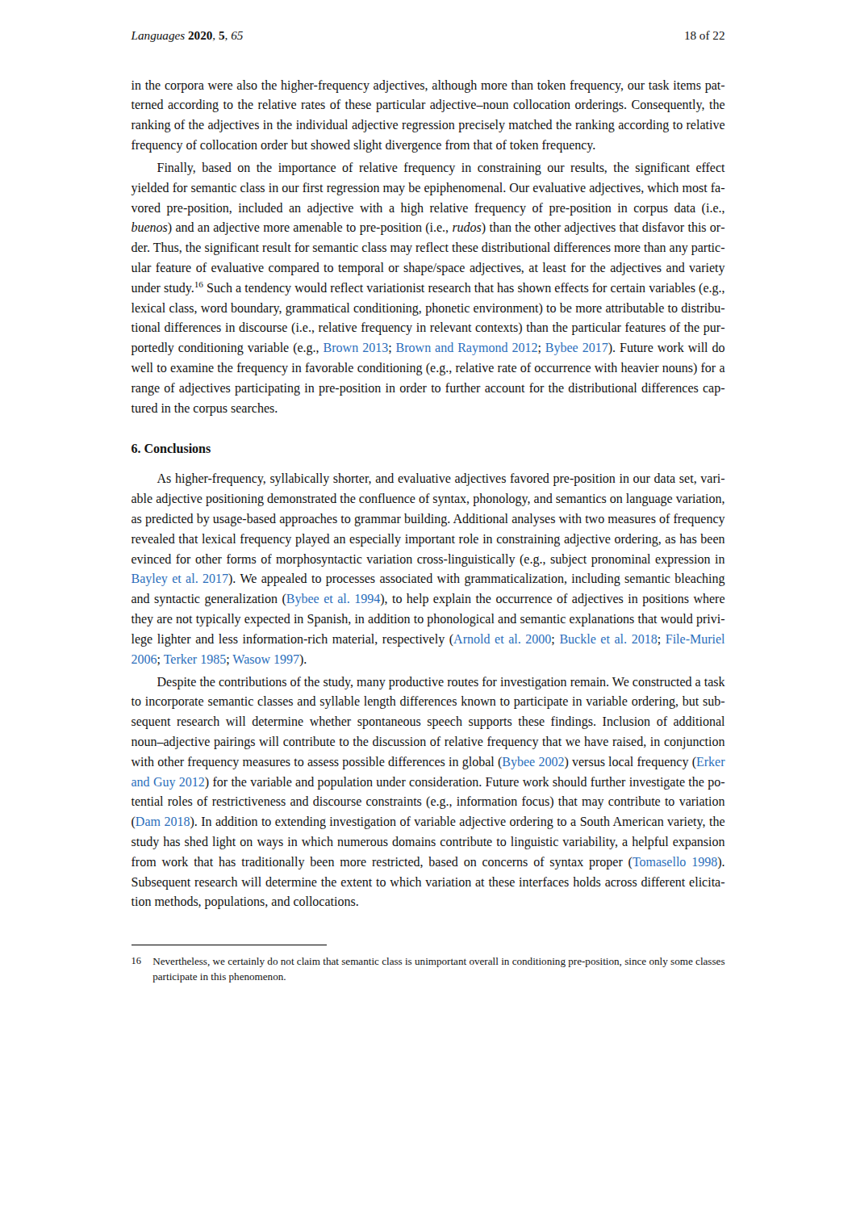Languages 2020, 5, 65 18 of 22
in the corpora were also the higher-frequency adjectives, although more than token frequency, our task items patterned according to the relative rates of these particular adjective–noun collocation orderings. Consequently, the ranking of the adjectives in the individual adjective regression precisely matched the ranking according to relative frequency of collocation order but showed slight divergence from that of token frequency.
Finally, based on the importance of relative frequency in constraining our results, the significant effect yielded for semantic class in our first regression may be epiphenomenal. Our evaluative adjectives, which most favored pre-position, included an adjective with a high relative frequency of pre-position in corpus data (i.e., buenos) and an adjective more amenable to pre-position (i.e., rudos) than the other adjectives that disfavor this order. Thus, the significant result for semantic class may reflect these distributional differences more than any particular feature of evaluative compared to temporal or shape/space adjectives, at least for the adjectives and variety under study.16 Such a tendency would reflect variationist research that has shown effects for certain variables (e.g., lexical class, word boundary, grammatical conditioning, phonetic environment) to be more attributable to distributional differences in discourse (i.e., relative frequency in relevant contexts) than the particular features of the purportedly conditioning variable (e.g., Brown 2013; Brown and Raymond 2012; Bybee 2017). Future work will do well to examine the frequency in favorable conditioning (e.g., relative rate of occurrence with heavier nouns) for a range of adjectives participating in pre-position in order to further account for the distributional differences captured in the corpus searches.
6. Conclusions
As higher-frequency, syllabically shorter, and evaluative adjectives favored pre-position in our data set, variable adjective positioning demonstrated the confluence of syntax, phonology, and semantics on language variation, as predicted by usage-based approaches to grammar building. Additional analyses with two measures of frequency revealed that lexical frequency played an especially important role in constraining adjective ordering, as has been evinced for other forms of morphosyntactic variation cross-linguistically (e.g., subject pronominal expression in Bayley et al. 2017). We appealed to processes associated with grammaticalization, including semantic bleaching and syntactic generalization (Bybee et al. 1994), to help explain the occurrence of adjectives in positions where they are not typically expected in Spanish, in addition to phonological and semantic explanations that would privilege lighter and less information-rich material, respectively (Arnold et al. 2000; Buckle et al. 2018; File-Muriel 2006; Terker 1985; Wasow 1997).
Despite the contributions of the study, many productive routes for investigation remain. We constructed a task to incorporate semantic classes and syllable length differences known to participate in variable ordering, but subsequent research will determine whether spontaneous speech supports these findings. Inclusion of additional noun–adjective pairings will contribute to the discussion of relative frequency that we have raised, in conjunction with other frequency measures to assess possible differences in global (Bybee 2002) versus local frequency (Erker and Guy 2012) for the variable and population under consideration. Future work should further investigate the potential roles of restrictiveness and discourse constraints (e.g., information focus) that may contribute to variation (Dam 2018). In addition to extending investigation of variable adjective ordering to a South American variety, the study has shed light on ways in which numerous domains contribute to linguistic variability, a helpful expansion from work that has traditionally been more restricted, based on concerns of syntax proper (Tomasello 1998). Subsequent research will determine the extent to which variation at these interfaces holds across different elicitation methods, populations, and collocations.
16 Nevertheless, we certainly do not claim that semantic class is unimportant overall in conditioning pre-position, since only some classes participate in this phenomenon.